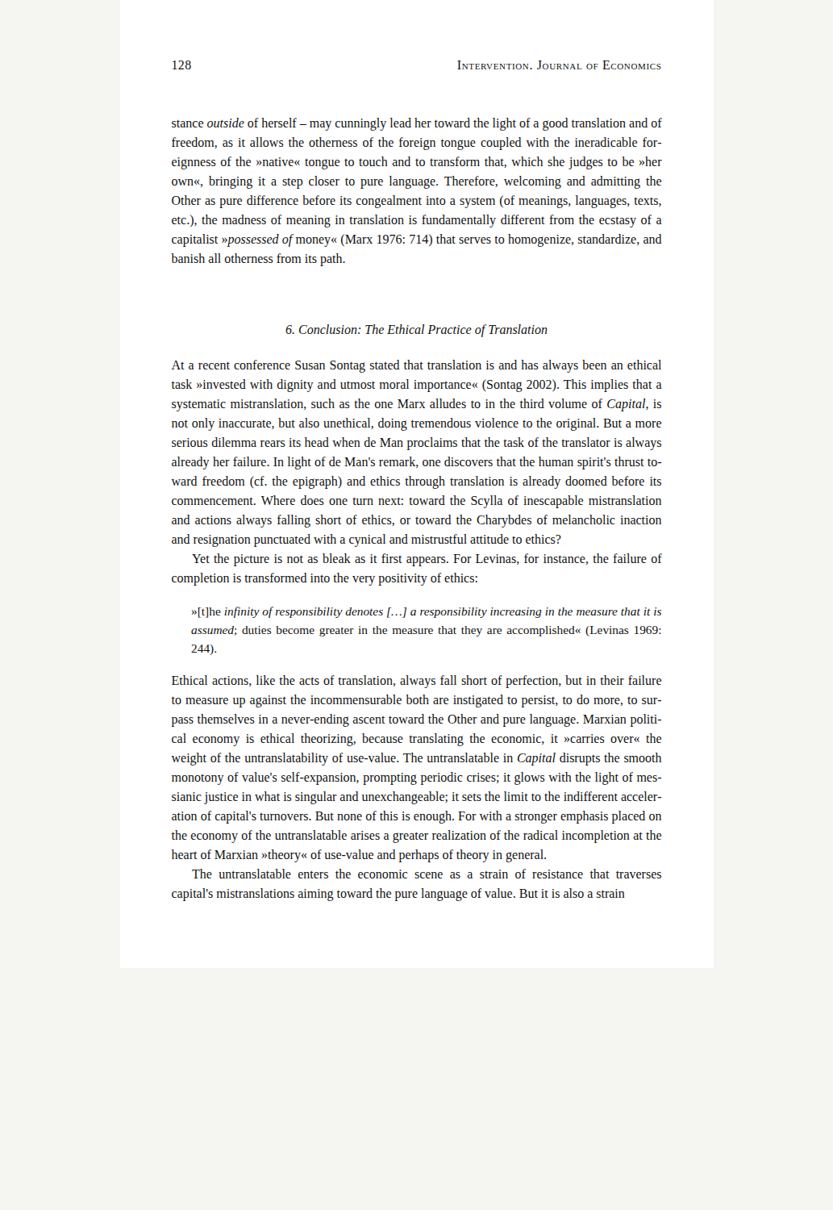128 Intervention. Journal of Economics
stance outside of herself – may cunningly lead her toward the light of a good translation and of freedom, as it allows the otherness of the foreign tongue coupled with the ineradicable foreignness of the »native« tongue to touch and to transform that, which she judges to be »her own«, bringing it a step closer to pure language. Therefore, welcoming and admitting the Other as pure difference before its congealment into a system (of meanings, languages, texts, etc.), the madness of meaning in translation is fundamentally different from the ecstasy of a capitalist »possessed of money« (Marx 1976: 714) that serves to homogenize, standardize, and banish all otherness from its path.
6. Conclusion: The Ethical Practice of Translation
At a recent conference Susan Sontag stated that translation is and has always been an ethical task »invested with dignity and utmost moral importance« (Sontag 2002). This implies that a systematic mistranslation, such as the one Marx alludes to in the third volume of Capital, is not only inaccurate, but also unethical, doing tremendous violence to the original. But a more serious dilemma rears its head when de Man proclaims that the task of the translator is always already her failure. In light of de Man's remark, one discovers that the human spirit's thrust toward freedom (cf. the epigraph) and ethics through translation is already doomed before its commencement. Where does one turn next: toward the Scylla of inescapable mistranslation and actions always falling short of ethics, or toward the Charybdes of melancholic inaction and resignation punctuated with a cynical and mistrustful attitude to ethics?
Yet the picture is not as bleak as it first appears. For Levinas, for instance, the failure of completion is transformed into the very positivity of ethics:
»[t]he infinity of responsibility denotes […] a responsibility increasing in the measure that it is assumed; duties become greater in the measure that they are accomplished« (Levinas 1969: 244).
Ethical actions, like the acts of translation, always fall short of perfection, but in their failure to measure up against the incommensurable both are instigated to persist, to do more, to surpass themselves in a never-ending ascent toward the Other and pure language. Marxian political economy is ethical theorizing, because translating the economic, it »carries over« the weight of the untranslatability of use-value. The untranslatable in Capital disrupts the smooth monotony of value's self-expansion, prompting periodic crises; it glows with the light of messianic justice in what is singular and unexchangeable; it sets the limit to the indifferent acceleration of capital's turnovers. But none of this is enough. For with a stronger emphasis placed on the economy of the untranslatable arises a greater realization of the radical incompletion at the heart of Marxian »theory« of use-value and perhaps of theory in general.
The untranslatable enters the economic scene as a strain of resistance that traverses capital's mistranslations aiming toward the pure language of value. But it is also a strain